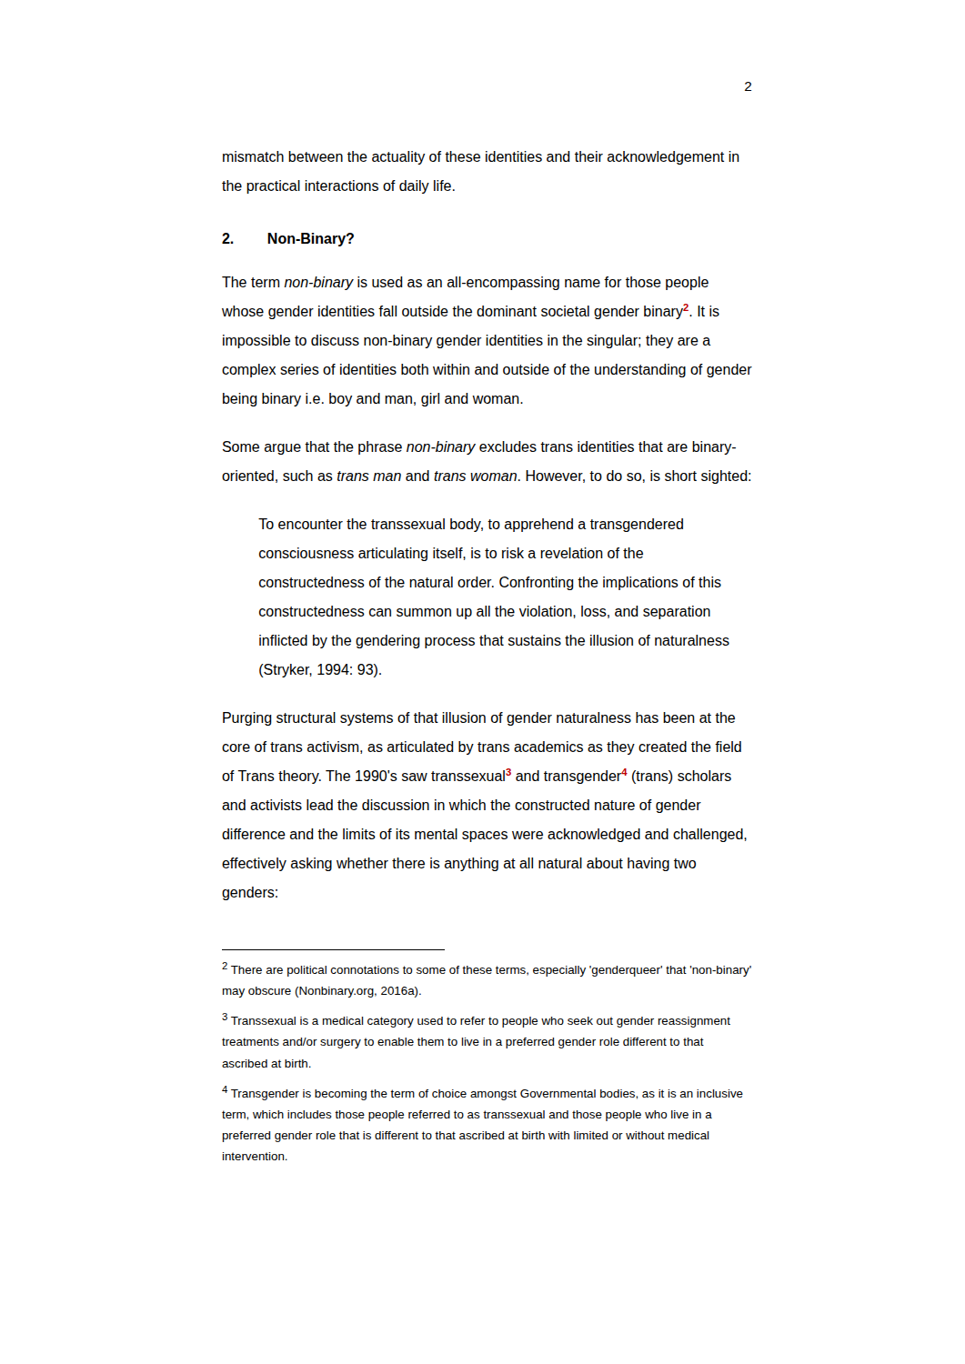2
mismatch between the actuality of these identities and their acknowledgement in the practical interactions of daily life.
2. Non-Binary?
The term non-binary is used as an all-encompassing name for those people whose gender identities fall outside the dominant societal gender binary2. It is impossible to discuss non-binary gender identities in the singular; they are a complex series of identities both within and outside of the understanding of gender being binary i.e. boy and man, girl and woman.
Some argue that the phrase non-binary excludes trans identities that are binary-oriented, such as trans man and trans woman. However, to do so, is short sighted:
To encounter the transsexual body, to apprehend a transgendered consciousness articulating itself, is to risk a revelation of the constructedness of the natural order. Confronting the implications of this constructedness can summon up all the violation, loss, and separation inflicted by the gendering process that sustains the illusion of naturalness (Stryker, 1994: 93).
Purging structural systems of that illusion of gender naturalness has been at the core of trans activism, as articulated by trans academics as they created the field of Trans theory. The 1990's saw transsexual3 and transgender4 (trans) scholars and activists lead the discussion in which the constructed nature of gender difference and the limits of its mental spaces were acknowledged and challenged, effectively asking whether there is anything at all natural about having two genders:
2 There are political connotations to some of these terms, especially 'genderqueer' that 'non-binary' may obscure (Nonbinary.org, 2016a).
3 Transsexual is a medical category used to refer to people who seek out gender reassignment treatments and/or surgery to enable them to live in a preferred gender role different to that ascribed at birth.
4 Transgender is becoming the term of choice amongst Governmental bodies, as it is an inclusive term, which includes those people referred to as transsexual and those people who live in a preferred gender role that is different to that ascribed at birth with limited or without medical intervention.